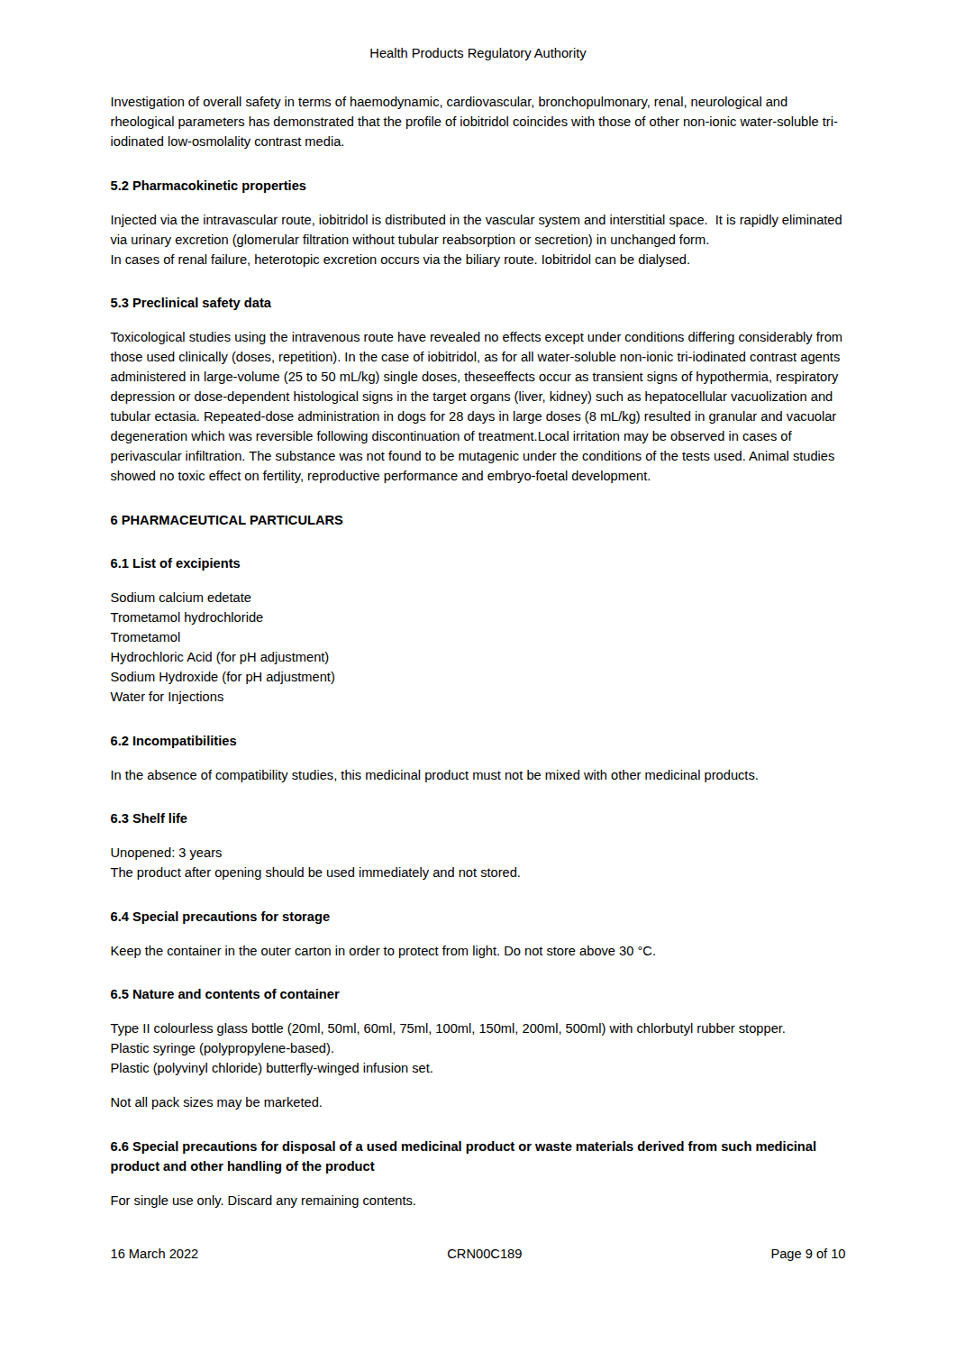Health Products Regulatory Authority
Investigation of overall safety in terms of haemodynamic, cardiovascular, bronchopulmonary, renal, neurological and rheological parameters has demonstrated that the profile of iobitridol coincides with those of other non-ionic water-soluble tri-iodinated low-osmolality contrast media.
5.2 Pharmacokinetic properties
Injected via the intravascular route, iobitridol is distributed in the vascular system and interstitial space. It is rapidly eliminated via urinary excretion (glomerular filtration without tubular reabsorption or secretion) in unchanged form.
In cases of renal failure, heterotopic excretion occurs via the biliary route. Iobitridol can be dialysed.
5.3 Preclinical safety data
Toxicological studies using the intravenous route have revealed no effects except under conditions differing considerably from those used clinically (doses, repetition). In the case of iobitridol, as for all water-soluble non-ionic tri-iodinated contrast agents administered in large-volume (25 to 50 mL/kg) single doses, theseeffects occur as transient signs of hypothermia, respiratory depression or dose-dependent histological signs in the target organs (liver, kidney) such as hepatocellular vacuolization and tubular ectasia. Repeated-dose administration in dogs for 28 days in large doses (8 mL/kg) resulted in granular and vacuolar degeneration which was reversible following discontinuation of treatment.Local irritation may be observed in cases of perivascular infiltration. The substance was not found to be mutagenic under the conditions of the tests used. Animal studies showed no toxic effect on fertility, reproductive performance and embryo-foetal development.
6 PHARMACEUTICAL PARTICULARS
6.1 List of excipients
Sodium calcium edetate
Trometamol hydrochloride
Trometamol
Hydrochloric Acid (for pH adjustment)
Sodium Hydroxide (for pH adjustment)
Water for Injections
6.2 Incompatibilities
In the absence of compatibility studies, this medicinal product must not be mixed with other medicinal products.
6.3 Shelf life
Unopened: 3 years
The product after opening should be used immediately and not stored.
6.4 Special precautions for storage
Keep the container in the outer carton in order to protect from light. Do not store above 30 °C.
6.5 Nature and contents of container
Type II colourless glass bottle (20ml, 50ml, 60ml, 75ml, 100ml, 150ml, 200ml, 500ml) with chlorbutyl rubber stopper.
Plastic syringe (polypropylene-based).
Plastic (polyvinyl chloride) butterfly-winged infusion set.
Not all pack sizes may be marketed.
6.6 Special precautions for disposal of a used medicinal product or waste materials derived from such medicinal product and other handling of the product
For single use only. Discard any remaining contents.
16 March 2022 CRN00C189 Page 9 of 10